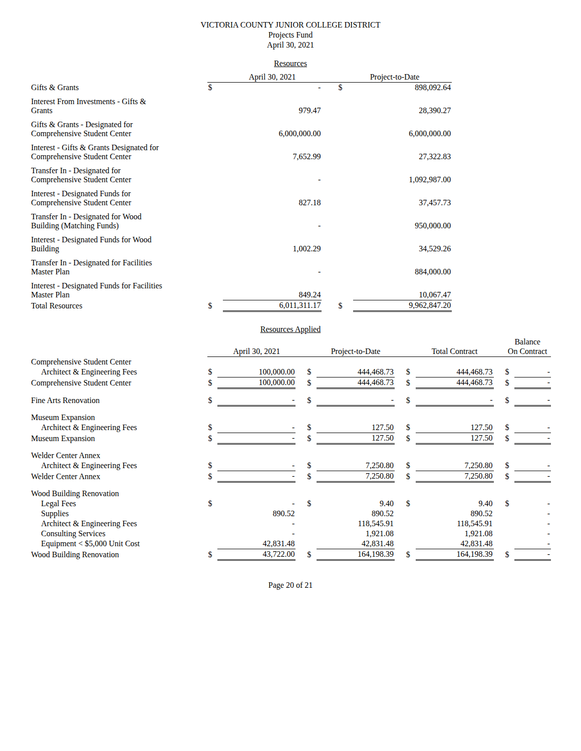VICTORIA COUNTY JUNIOR COLLEGE DISTRICT
Projects Fund
April 30, 2021
Resources
| | April 30, 2021 | Project-to-Date | |
| Gifts & Grants | $ | - | | $ | 898,092.64 | |
| Interest From Investments - Gifts & Grants | | 979.47 | | | 28,390.27 | |
| Gifts & Grants - Designated for Comprehensive Student Center | | 6,000,000.00 | | | 6,000,000.00 | |
| Interest - Gifts & Grants Designated for Comprehensive Student Center | | 7,652.99 | | | 27,322.83 | |
| Transfer In - Designated for Comprehensive Student Center | | - | | | 1,092,987.00 | |
| Interest - Designated Funds for Comprehensive Student Center | | 827.18 | | | 37,457.73 | |
| Transfer In - Designated for Wood Building (Matching Funds) | | - | | | 950,000.00 | |
| Interest - Designated Funds for Wood Building | | 1,002.29 | | | 34,529.26 | |
| Transfer In - Designated for Facilities Master Plan | | - | | | 884,000.00 | |
| Interest - Designated Funds for Facilities Master Plan | | 849.24 | | | 10,067.47 | |
| Total Resources | $ | 6,011,311.17 | | $ | 9,962,847.20 | |
Resources Applied
| | | | | Balance |
| | April 30, 2021 | Project-to-Date | Total Contract | On Contract |
| Comprehensive Student Center | |
| Architect & Engineering Fees | $ | 100,000.00 | | $ | 444,468.73 | | $ | 444,468.73 | | $ | - |
| Comprehensive Student Center | $ | 100,000.00 | | $ | 444,468.73 | | $ | 444,468.73 | | $ | - |
| Fine Arts Renovation | $ | - | | $ | - | | $ | - | | $ | - |
| Museum Expansion | |
| Architect & Engineering Fees | $ | - | | $ | 127.50 | | $ | 127.50 | | $ | - |
| Museum Expansion | $ | - | | $ | 127.50 | | $ | 127.50 | | $ | - |
| Welder Center Annex | |
| Architect & Engineering Fees | $ | - | | $ | 7,250.80 | | $ | 7,250.80 | | $ | - |
| Welder Center Annex | $ | - | | $ | 7,250.80 | | $ | 7,250.80 | | $ | - |
| Wood Building Renovation | |
| Legal Fees | $ | - | | $ | 9.40 | | $ | 9.40 | | $ | - |
| Supplies | | 890.52 | | | 890.52 | | | 890.52 | | | - |
| Architect & Engineering Fees | | - | | | 118,545.91 | | | 118,545.91 | | | - |
| Consulting Services | | - | | | 1,921.08 | | | 1,921.08 | | | - |
| Equipment < $5,000 Unit Cost | | 42,831.48 | | | 42,831.48 | | | 42,831.48 | | | - |
| Wood Building Renovation | $ | 43,722.00 | | $ | 164,198.39 | | $ | 164,198.39 | | $ | - |
Page 20 of 21